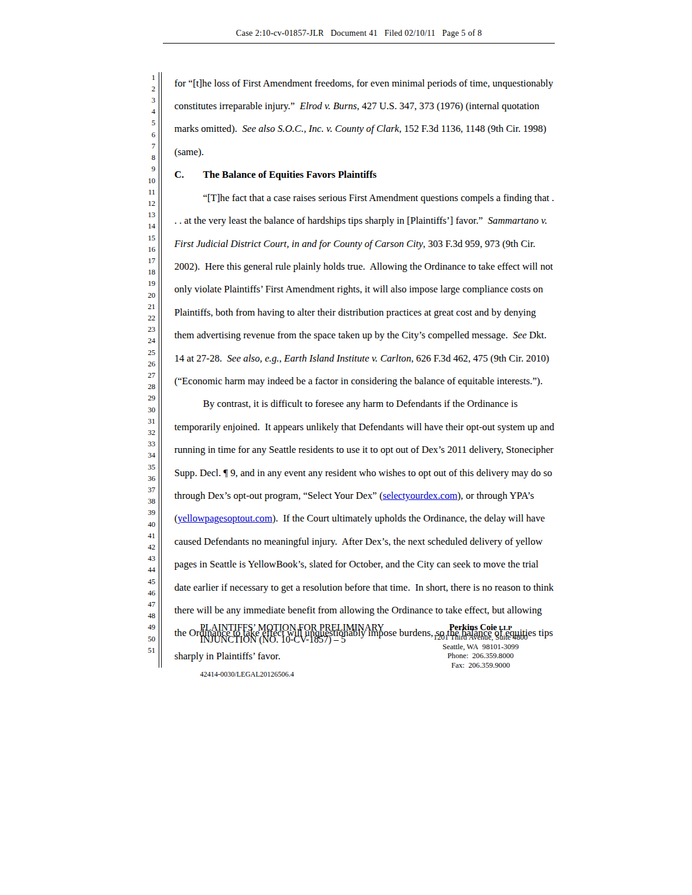Case 2:10-cv-01857-JLR Document 41 Filed 02/10/11 Page 5 of 8
1
2
3
4
5
6
7
8
9
10
11
12
13
14
15
16
17
18
19
20
21
22
23
24
25
26
27
28
29
30
31
32
33
34
35
36
37
38
39
40
41
42
43
44
45
46
47
48
49
50
51
for “[t]he loss of First Amendment freedoms, for even minimal periods of time, unquestionably constitutes irreparable injury.” Elrod v. Burns, 427 U.S. 347, 373 (1976) (internal quotation marks omitted). See also S.O.C., Inc. v. County of Clark, 152 F.3d 1136, 1148 (9th Cir. 1998) (same).
C. The Balance of Equities Favors Plaintiffs
“[T]he fact that a case raises serious First Amendment questions compels a finding that . . . at the very least the balance of hardships tips sharply in [Plaintiffs’] favor.” Sammartano v. First Judicial District Court, in and for County of Carson City, 303 F.3d 959, 973 (9th Cir. 2002). Here this general rule plainly holds true. Allowing the Ordinance to take effect will not only violate Plaintiffs’ First Amendment rights, it will also impose large compliance costs on Plaintiffs, both from having to alter their distribution practices at great cost and by denying them advertising revenue from the space taken up by the City’s compelled message. See Dkt. 14 at 27-28. See also, e.g., Earth Island Institute v. Carlton, 626 F.3d 462, 475 (9th Cir. 2010) (“Economic harm may indeed be a factor in considering the balance of equitable interests.”).
By contrast, it is difficult to foresee any harm to Defendants if the Ordinance is temporarily enjoined. It appears unlikely that Defendants will have their opt-out system up and running in time for any Seattle residents to use it to opt out of Dex’s 2011 delivery, Stonecipher Supp. Decl. ¶ 9, and in any event any resident who wishes to opt out of this delivery may do so through Dex’s opt-out program, “Select Your Dex” (selectyourdex.com), or through YPA’s (yellowpagesoptout.com). If the Court ultimately upholds the Ordinance, the delay will have caused Defendants no meaningful injury. After Dex’s, the next scheduled delivery of yellow pages in Seattle is YellowBook’s, slated for October, and the City can seek to move the trial date earlier if necessary to get a resolution before that time. In short, there is no reason to think there will be any immediate benefit from allowing the Ordinance to take effect, but allowing the Ordinance to take effect will unquestionably impose burdens, so the balance of equities tips sharply in Plaintiffs’ favor.
PLAINTIFFS’ MOTION FOR PRELIMINARY
INJUNCTION (NO. 10-CV-1857) – 5
Perkins Coie LLP
1201 Third Avenue, Suite 4800
Seattle, WA 98101-3099
Phone: 206.359.8000
Fax: 206.359.9000
42414-0030/LEGAL20126506.4